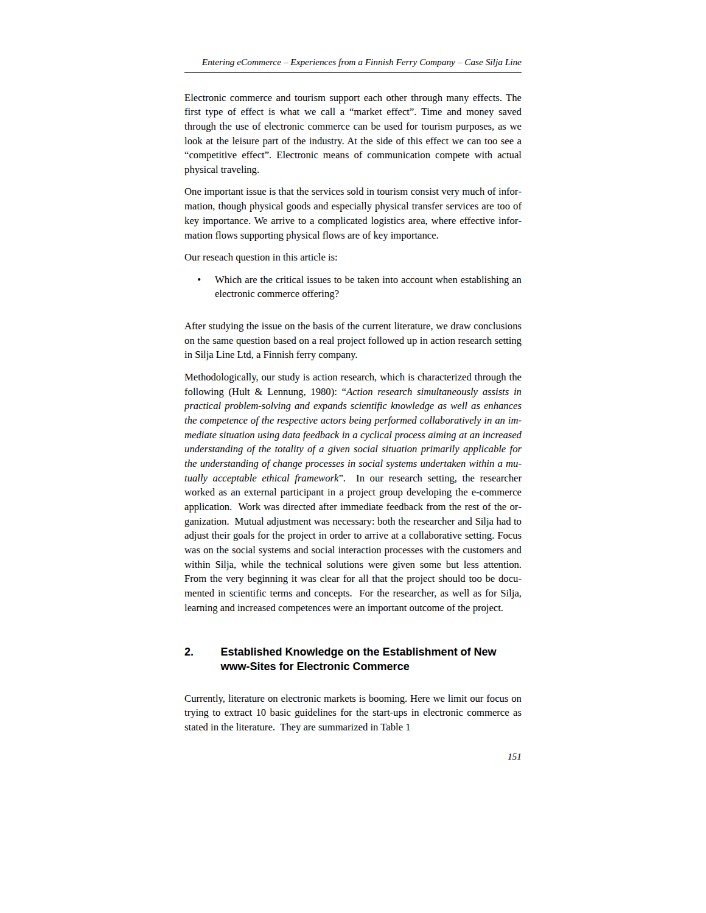Entering eCommerce – Experiences from a Finnish Ferry Company – Case Silja Line
Electronic commerce and tourism support each other through many effects. The first type of effect is what we call a “market effect”. Time and money saved through the use of electronic commerce can be used for tourism purposes, as we look at the leisure part of the industry. At the side of this effect we can too see a “competitive effect”. Electronic means of communication compete with actual physical traveling.
One important issue is that the services sold in tourism consist very much of information, though physical goods and especially physical transfer services are too of key importance. We arrive to a complicated logistics area, where effective information flows supporting physical flows are of key importance.
Our reseach question in this article is:
Which are the critical issues to be taken into account when establishing an electronic commerce offering?
After studying the issue on the basis of the current literature, we draw conclusions on the same question based on a real project followed up in action research setting in Silja Line Ltd, a Finnish ferry company.
Methodologically, our study is action research, which is characterized through the following (Hult & Lennung, 1980): “Action research simultaneously assists in practical problem-solving and expands scientific knowledge as well as enhances the competence of the respective actors being performed collaboratively in an immediate situation using data feedback in a cyclical process aiming at an increased understanding of the totality of a given social situation primarily applicable for the understanding of change processes in social systems undertaken within a mutually acceptable ethical framework”. In our research setting, the researcher worked as an external participant in a project group developing the e-commerce application. Work was directed after immediate feedback from the rest of the organization. Mutual adjustment was necessary: both the researcher and Silja had to adjust their goals for the project in order to arrive at a collaborative setting. Focus was on the social systems and social interaction processes with the customers and within Silja, while the technical solutions were given some but less attention. From the very beginning it was clear for all that the project should too be documented in scientific terms and concepts. For the researcher, as well as for Silja, learning and increased competences were an important outcome of the project.
2. Established Knowledge on the Establishment of New www-Sites for Electronic Commerce
Currently, literature on electronic markets is booming. Here we limit our focus on trying to extract 10 basic guidelines for the start-ups in electronic commerce as stated in the literature. They are summarized in Table 1
151